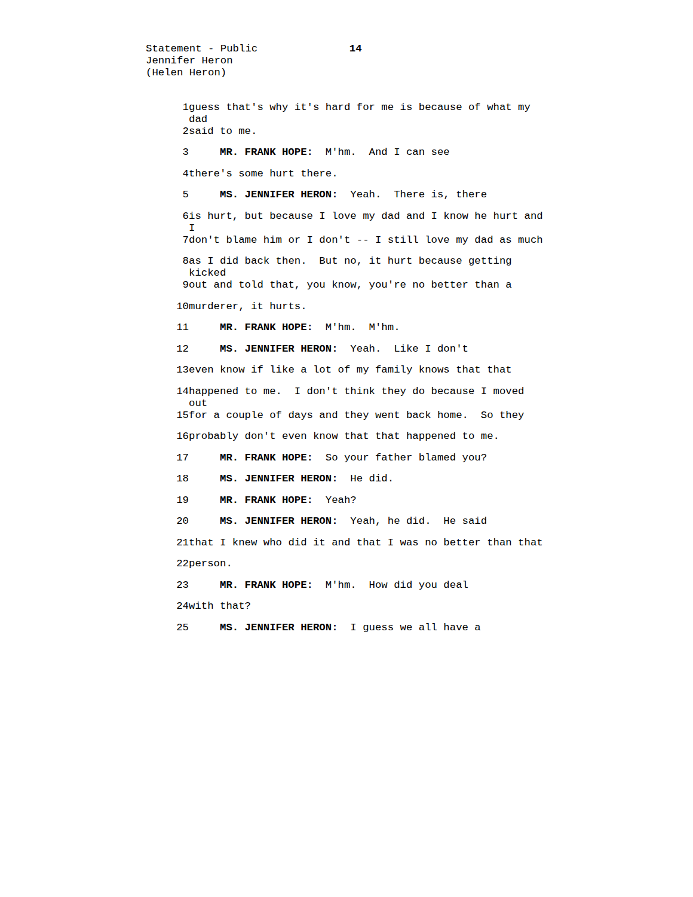Statement - Public
Jennifer Heron
(Helen Heron)
14
| 1 | guess that's why it's hard for me is because of what my dad |
| 2 | said to me. |
| 3 | MR. FRANK HOPE: M'hm. And I can see |
| 4 | there's some hurt there. |
| 5 | MS. JENNIFER HERON: Yeah. There is, there |
| 6 | is hurt, but because I love my dad and I know he hurt and I |
| 7 | don't blame him or I don't -- I still love my dad as much |
| 8 | as I did back then. But no, it hurt because getting kicked |
| 9 | out and told that, you know, you're no better than a |
| 10 | murderer, it hurts. |
| 11 | MR. FRANK HOPE: M'hm. M'hm. |
| 12 | MS. JENNIFER HERON: Yeah. Like I don't |
| 13 | even know if like a lot of my family knows that that |
| 14 | happened to me. I don't think they do because I moved out |
| 15 | for a couple of days and they went back home. So they |
| 16 | probably don't even know that that happened to me. |
| 17 | MR. FRANK HOPE: So your father blamed you? |
| 18 | MS. JENNIFER HERON: He did. |
| 19 | MR. FRANK HOPE: Yeah? |
| 20 | MS. JENNIFER HERON: Yeah, he did. He said |
| 21 | that I knew who did it and that I was no better than that |
| 22 | person. |
| 23 | MR. FRANK HOPE: M'hm. How did you deal |
| 24 | with that? |
| 25 | MS. JENNIFER HERON: I guess we all have a |